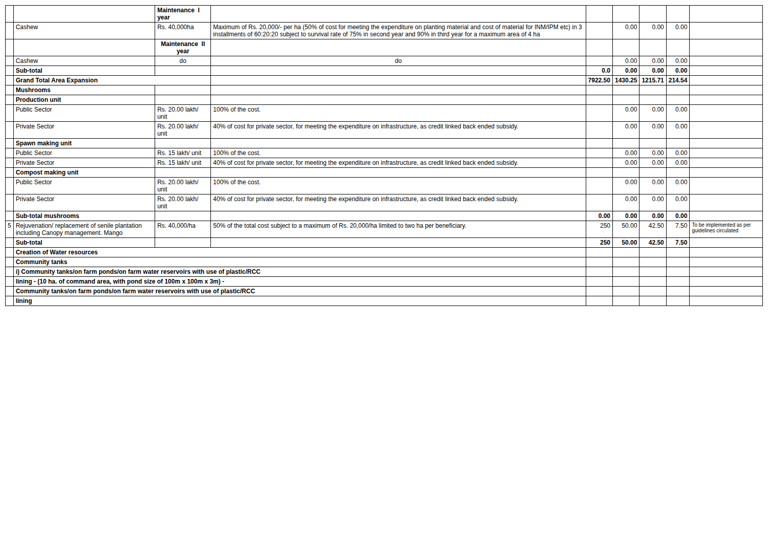| | | Maintenance I year | | | | | | |
| | Cashew | Rs. 40,000ha | Maximum of Rs. 20,000/- per ha (50% of cost for meeting the expenditure on planting material and cost of material for INM/IPM etc) in 3 installments of 60:20:20 subject to survival rate of 75% in second year and 90% in third year for a maximum area of 4 ha | | 0.00 | 0.00 | 0.00 | |
| | | Maintenance II year | | | | | | |
| | Cashew | do | do | | 0.00 | 0.00 | 0.00 | |
| | Sub-total | | | 0.0 | 0.00 | 0.00 | 0.00 | |
| | Grand Total Area Expansion | | 7922.50 | 1430.25 | 1215.71 | 214.54 | |
| | Mushrooms | | | | | | | |
| | Production unit | | | | | | | |
| | Public Sector | Rs. 20.00 lakh/ unit | 100% of the cost. | | 0.00 | 0.00 | 0.00 | |
| | Private Sector | Rs. 20.00 lakh/ unit | 40% of cost for private sector, for meeting the expenditure on infrastructure, as credit linked back ended subsidy. | | 0.00 | 0.00 | 0.00 | |
| | Spawn making unit | | | | | | | |
| | Public Sector | Rs. 15 lakh/ unit | 100% of the cost. | | 0.00 | 0.00 | 0.00 | |
| | Private Sector | Rs. 15 lakh/ unit | 40% of cost for private sector, for meeting the expenditure on infrastructure, as credit linked back ended subsidy. | | 0.00 | 0.00 | 0.00 | |
| | Compost making unit | | | | | | | |
| | Public Sector | Rs. 20.00 lakh/ unit | 100% of the cost. | | 0.00 | 0.00 | 0.00 | |
| | Private Sector | Rs. 20.00 lakh/ unit | 40% of cost for private sector, for meeting the expenditure on infrastructure, as credit linked back ended subsidy. | | 0.00 | 0.00 | 0.00 | |
| | Sub-total mushrooms | | | 0.00 | 0.00 | 0.00 | 0.00 | |
| 5 | Rejuvenation/ replacement of senile plantation including Canopy management. Mango | Rs. 40,000/ha | 50% of the total cost subject to a maximum of Rs. 20,000/ha limited to two ha per beneficiary. | 250 | 50.00 | 42.50 | 7.50 | To be implemented as per guidelines circulated |
| | Sub-total | | | 250 | 50.00 | 42.50 | 7.50 | |
| | Creation of Water resources | | | | | |
| | Community tanks | | | | | |
| | i) Community tanks/on farm ponds/on farm water reservoirs with use of plastic/RCC | | | | | |
| | lining - (10 ha. of command area, with pond size of 100m x 100m x 3m) - | | | | | |
| | Community tanks/on farm ponds/on farm water reservoirs with use of plastic/RCC | | | | | |
| | lining | | | | | |